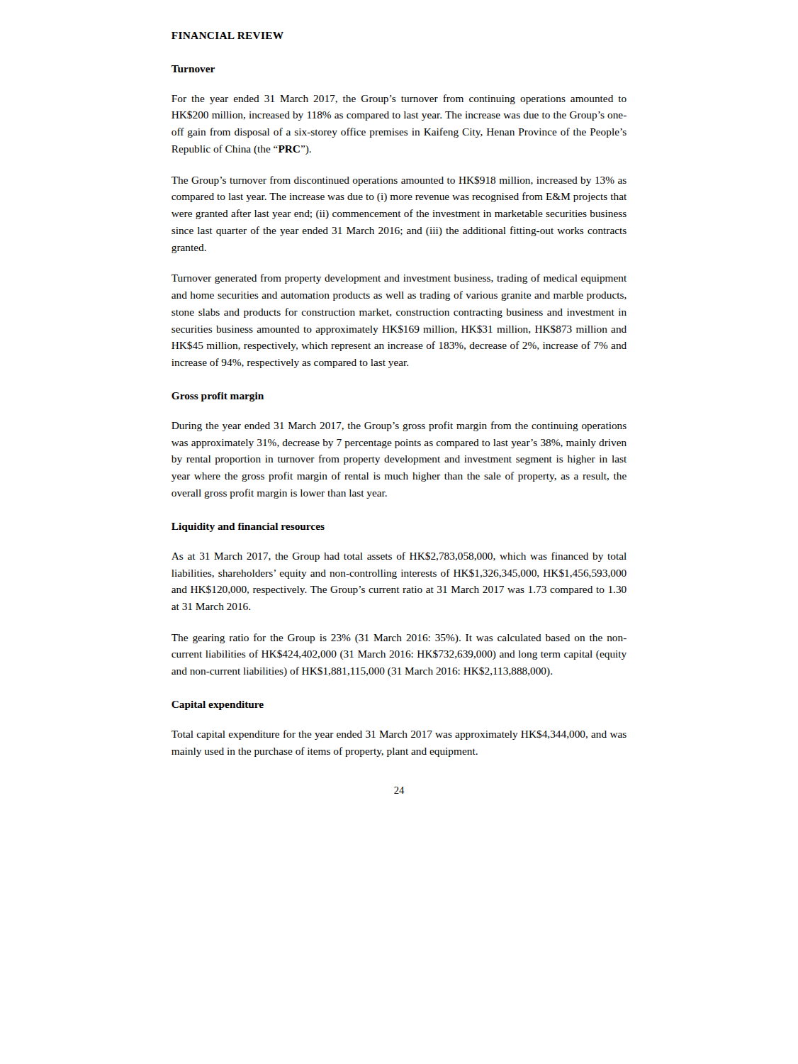FINANCIAL REVIEW
Turnover
For the year ended 31 March 2017, the Group’s turnover from continuing operations amounted to HK$200 million, increased by 118% as compared to last year. The increase was due to the Group’s one-off gain from disposal of a six-storey office premises in Kaifeng City, Henan Province of the People’s Republic of China (the “PRC”).
The Group’s turnover from discontinued operations amounted to HK$918 million, increased by 13% as compared to last year. The increase was due to (i) more revenue was recognised from E&M projects that were granted after last year end; (ii) commencement of the investment in marketable securities business since last quarter of the year ended 31 March 2016; and (iii) the additional fitting-out works contracts granted.
Turnover generated from property development and investment business, trading of medical equipment and home securities and automation products as well as trading of various granite and marble products, stone slabs and products for construction market, construction contracting business and investment in securities business amounted to approximately HK$169 million, HK$31 million, HK$873 million and HK$45 million, respectively, which represent an increase of 183%, decrease of 2%, increase of 7% and increase of 94%, respectively as compared to last year.
Gross profit margin
During the year ended 31 March 2017, the Group’s gross profit margin from the continuing operations was approximately 31%, decrease by 7 percentage points as compared to last year’s 38%, mainly driven by rental proportion in turnover from property development and investment segment is higher in last year where the gross profit margin of rental is much higher than the sale of property, as a result, the overall gross profit margin is lower than last year.
Liquidity and financial resources
As at 31 March 2017, the Group had total assets of HK$2,783,058,000, which was financed by total liabilities, shareholders’ equity and non-controlling interests of HK$1,326,345,000, HK$1,456,593,000 and HK$120,000, respectively. The Group’s current ratio at 31 March 2017 was 1.73 compared to 1.30 at 31 March 2016.
The gearing ratio for the Group is 23% (31 March 2016: 35%). It was calculated based on the non-current liabilities of HK$424,402,000 (31 March 2016: HK$732,639,000) and long term capital (equity and non-current liabilities) of HK$1,881,115,000 (31 March 2016: HK$2,113,888,000).
Capital expenditure
Total capital expenditure for the year ended 31 March 2017 was approximately HK$4,344,000, and was mainly used in the purchase of items of property, plant and equipment.
24